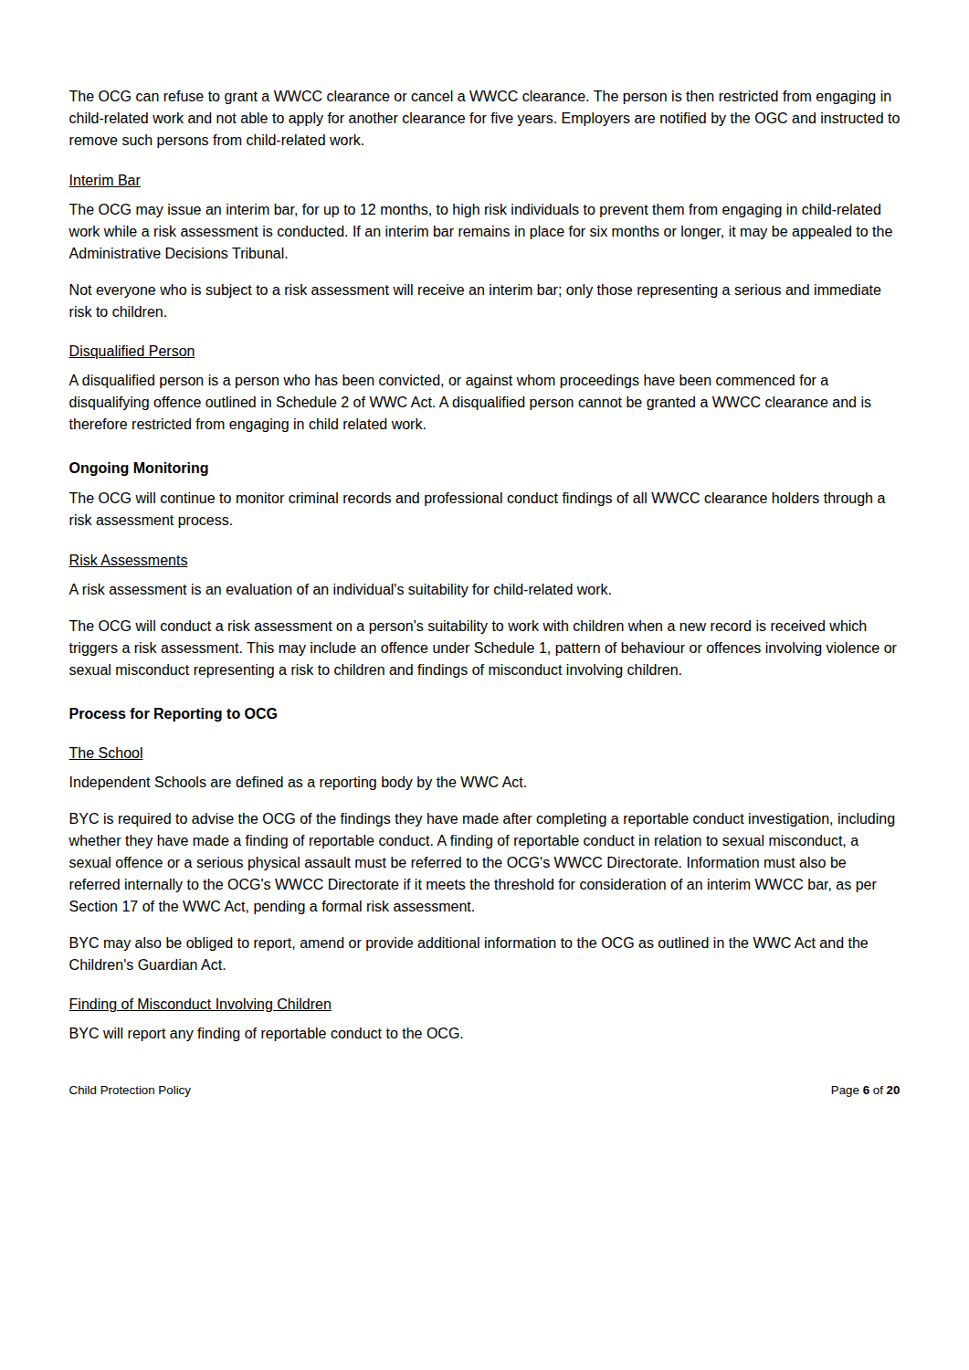The OCG can refuse to grant a WWCC clearance or cancel a WWCC clearance. The person is then restricted from engaging in child-related work and not able to apply for another clearance for five years. Employers are notified by the OGC and instructed to remove such persons from child-related work.
Interim Bar
The OCG may issue an interim bar, for up to 12 months, to high risk individuals to prevent them from engaging in child-related work while a risk assessment is conducted. If an interim bar remains in place for six months or longer, it may be appealed to the Administrative Decisions Tribunal.
Not everyone who is subject to a risk assessment will receive an interim bar; only those representing a serious and immediate risk to children.
Disqualified Person
A disqualified person is a person who has been convicted, or against whom proceedings have been commenced for a disqualifying offence outlined in Schedule 2 of WWC Act. A disqualified person cannot be granted a WWCC clearance and is therefore restricted from engaging in child related work.
Ongoing Monitoring
The OCG will continue to monitor criminal records and professional conduct findings of all WWCC clearance holders through a risk assessment process.
Risk Assessments
A risk assessment is an evaluation of an individual's suitability for child-related work.
The OCG will conduct a risk assessment on a person's suitability to work with children when a new record is received which triggers a risk assessment. This may include an offence under Schedule 1, pattern of behaviour or offences involving violence or sexual misconduct representing a risk to children and findings of misconduct involving children.
Process for Reporting to OCG
The School
Independent Schools are defined as a reporting body by the WWC Act.
BYC is required to advise the OCG of the findings they have made after completing a reportable conduct investigation, including whether they have made a finding of reportable conduct. A finding of reportable conduct in relation to sexual misconduct, a sexual offence or a serious physical assault must be referred to the OCG's WWCC Directorate. Information must also be referred internally to the OCG's WWCC Directorate if it meets the threshold for consideration of an interim WWCC bar, as per Section 17 of the WWC Act, pending a formal risk assessment.
BYC may also be obliged to report, amend or provide additional information to the OCG as outlined in the WWC Act and the Children's Guardian Act.
Finding of Misconduct Involving Children
BYC will report any finding of reportable conduct to the OCG.
Child Protection Policy Page 6 of 20